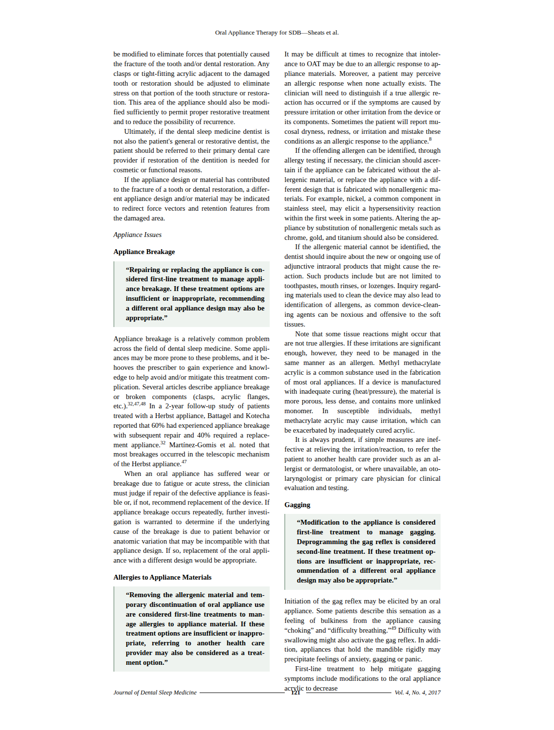Oral Appliance Therapy for SDB—Sheats et al.
be modified to eliminate forces that potentially caused the fracture of the tooth and/or dental restoration. Any clasps or tight-fitting acrylic adjacent to the damaged tooth or restoration should be adjusted to eliminate stress on that portion of the tooth structure or restoration. This area of the appliance should also be modified sufficiently to permit proper restorative treatment and to reduce the possibility of recurrence.
Ultimately, if the dental sleep medicine dentist is not also the patient's general or restorative dentist, the patient should be referred to their primary dental care provider if restoration of the dentition is needed for cosmetic or functional reasons.
If the appliance design or material has contributed to the fracture of a tooth or dental restoration, a different appliance design and/or material may be indicated to redirect force vectors and retention features from the damaged area.
Appliance Issues
Appliance Breakage
“Repairing or replacing the appliance is considered first-line treatment to manage appliance breakage. If these treatment options are insufficient or inappropriate, recommending a different oral appliance design may also be appropriate.”
Appliance breakage is a relatively common problem across the field of dental sleep medicine. Some appliances may be more prone to these problems, and it behooves the prescriber to gain experience and knowledge to help avoid and/or mitigate this treatment complication. Several articles describe appliance breakage or broken components (clasps, acrylic flanges, etc.).32,47,48 In a 2-year follow-up study of patients treated with a Herbst appliance, Battagel and Kotecha reported that 60% had experienced appliance breakage with subsequent repair and 40% required a replacement appliance.32 Martínez-Gomis et al. noted that most breakages occurred in the telescopic mechanism of the Herbst appliance.47
When an oral appliance has suffered wear or breakage due to fatigue or acute stress, the clinician must judge if repair of the defective appliance is feasible or, if not, recommend replacement of the device. If appliance breakage occurs repeatedly, further investigation is warranted to determine if the underlying cause of the breakage is due to patient behavior or anatomic variation that may be incompatible with that appliance design. If so, replacement of the oral appliance with a different design would be appropriate.
Allergies to Appliance Materials
“Removing the allergenic material and temporary discontinuation of oral appliance use are considered first-line treatments to manage allergies to appliance material. If these treatment options are insufficient or inappropriate, referring to another health care provider may also be considered as a treatment option.”
It may be difficult at times to recognize that intolerance to OAT may be due to an allergic response to appliance materials. Moreover, a patient may perceive an allergic response when none actually exists. The clinician will need to distinguish if a true allergic reaction has occurred or if the symptoms are caused by pressure irritation or other irritation from the device or its components. Sometimes the patient will report mucosal dryness, redness, or irritation and mistake these conditions as an allergic response to the appliance.8
If the offending allergen can be identified, through allergy testing if necessary, the clinician should ascertain if the appliance can be fabricated without the allergenic material, or replace the appliance with a different design that is fabricated with nonallergenic materials. For example, nickel, a common component in stainless steel, may elicit a hypersensitivity reaction within the first week in some patients. Altering the appliance by substitution of nonallergenic metals such as chrome, gold, and titanium should also be considered.
If the allergenic material cannot be identified, the dentist should inquire about the new or ongoing use of adjunctive intraoral products that might cause the reaction. Such products include but are not limited to toothpastes, mouth rinses, or lozenges. Inquiry regarding materials used to clean the device may also lead to identification of allergens, as common device-cleaning agents can be noxious and offensive to the soft tissues.
Note that some tissue reactions might occur that are not true allergies. If these irritations are significant enough, however, they need to be managed in the same manner as an allergen. Methyl methacrylate acrylic is a common substance used in the fabrication of most oral appliances. If a device is manufactured with inadequate curing (heat/pressure), the material is more porous, less dense, and contains more unlinked monomer. In susceptible individuals, methyl methacrylate acrylic may cause irritation, which can be exacerbated by inadequately cured acrylic.
It is always prudent, if simple measures are ineffective at relieving the irritation/reaction, to refer the patient to another health care provider such as an allergist or dermatologist, or where unavailable, an otolaryngologist or primary care physician for clinical evaluation and testing.
Gagging
“Modification to the appliance is considered first-line treatment to manage gagging. Deprogramming the gag reflex is considered second-line treatment. If these treatment options are insufficient or inappropriate, recommendation of a different oral appliance design may also be appropriate.”
Initiation of the gag reflex may be elicited by an oral appliance. Some patients describe this sensation as a feeling of bulkiness from the appliance causing “choking” and “difficulty breathing.”49 Difficulty with swallowing might also activate the gag reflex. In addition, appliances that hold the mandible rigidly may precipitate feelings of anxiety, gagging or panic.
First-line treatment to help mitigate gagging symptoms include modifications to the oral appliance acrylic to decrease
Journal of Dental Sleep Medicine 121 Vol. 4, No. 4, 2017